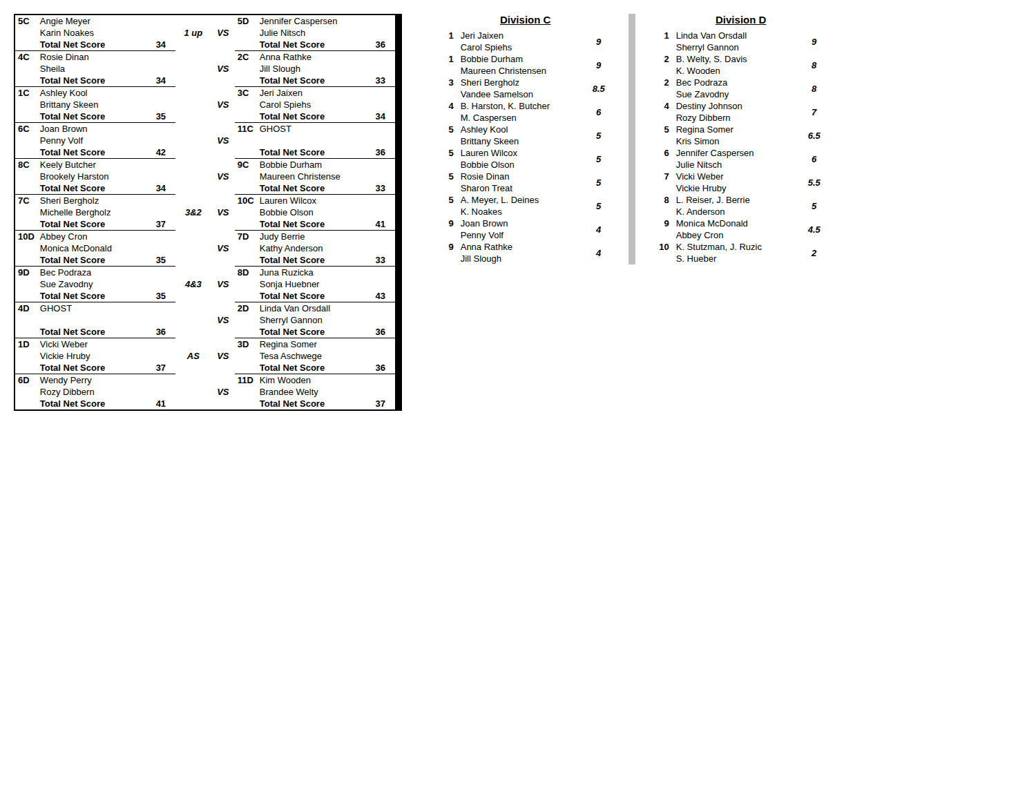| 5C | Angie Meyer | | 1 up | VS | 5D | Jennifer Caspersen | |
| | Karin Noakes | | | Julie Nitsch | |
| | Total Net Score | 34 | | Total Net Score | 36 |
| 4C | Rosie Dinan | | | VS | 2C | Anna Rathke | |
| | Sheila | | | Jill Slough | |
| | Total Net Score | 34 | | Total Net Score | 33 |
| 1C | Ashley Kool | | | VS | 3C | Jeri Jaixen | |
| | Brittany Skeen | | | Carol Spiehs | |
| | Total Net Score | 35 | | Total Net Score | 34 |
| 6C | Joan Brown | | | VS | 11C | GHOST | |
| | Penny Volf | | | | |
| | Total Net Score | 42 | | Total Net Score | 36 |
| 8C | Keely Butcher | | | VS | 9C | Bobbie Durham | |
| | Brookely Harston | | | Maureen Christense | |
| | Total Net Score | 34 | | Total Net Score | 33 |
| 7C | Sheri Bergholz | | 3&2 | VS | 10C | Lauren Wilcox | |
| | Michelle Bergholz | | | Bobbie Olson | |
| | Total Net Score | 37 | | Total Net Score | 41 |
| 10D | Abbey Cron | | | VS | 7D | Judy Berrie | |
| | Monica McDonald | | | Kathy Anderson | |
| | Total Net Score | 35 | | Total Net Score | 33 |
| 9D | Bec Podraza | | 4&3 | VS | 8D | Juna Ruzicka | |
| | Sue Zavodny | | | Sonja Huebner | |
| | Total Net Score | 35 | | Total Net Score | 43 |
| 4D | GHOST | | | VS | 2D | Linda Van Orsdall | |
| | | | | Sherryl Gannon | |
| | Total Net Score | 36 | | Total Net Score | 36 |
| 1D | Vicki Weber | | AS | VS | 3D | Regina Somer | |
| | Vickie Hruby | | | Tesa Aschwege | |
| | Total Net Score | 37 | | Total Net Score | 36 |
| 6D | Wendy Perry | | | VS | 11D | Kim Wooden | |
| | Rozy Dibbern | | | Brandee Welty | |
| | Total Net Score | 41 | | Total Net Score | 37 |
Division C
| 1 | Jeri Jaixen | 9 |
| | Carol Spiehs |
| 1 | Bobbie Durham | 9 |
| | Maureen Christensen |
| 3 | Sheri Bergholz | 8.5 |
| | Vandee Samelson |
| 4 | B. Harston, K. Butcher | 6 |
| | M. Caspersen |
| 5 | Ashley Kool | 5 |
| | Brittany Skeen |
| 5 | Lauren Wilcox | 5 |
| | Bobbie Olson |
| 5 | Rosie Dinan | 5 |
| | Sharon Treat |
| 5 | A. Meyer, L. Deines | 5 |
| | K. Noakes |
| 9 | Joan Brown | 4 |
| | Penny Volf |
| 9 | Anna Rathke | 4 |
| | Jill Slough |
Division D
| 1 | Linda Van Orsdall | 9 |
| | Sherryl Gannon |
| 2 | B. Welty, S. Davis | 8 |
| | K. Wooden |
| 2 | Bec Podraza | 8 |
| | Sue Zavodny |
| 4 | Destiny Johnson | 7 |
| | Rozy Dibbern |
| 5 | Regina Somer | 6.5 |
| | Kris Simon |
| 6 | Jennifer Caspersen | 6 |
| | Julie Nitsch |
| 7 | Vicki Weber | 5.5 |
| | Vickie Hruby |
| 8 | L. Reiser, J. Berrie | 5 |
| | K. Anderson |
| 9 | Monica McDonald | 4.5 |
| | Abbey Cron |
| 10 | K. Stutzman, J. Ruzic | 2 |
| | S. Hueber |